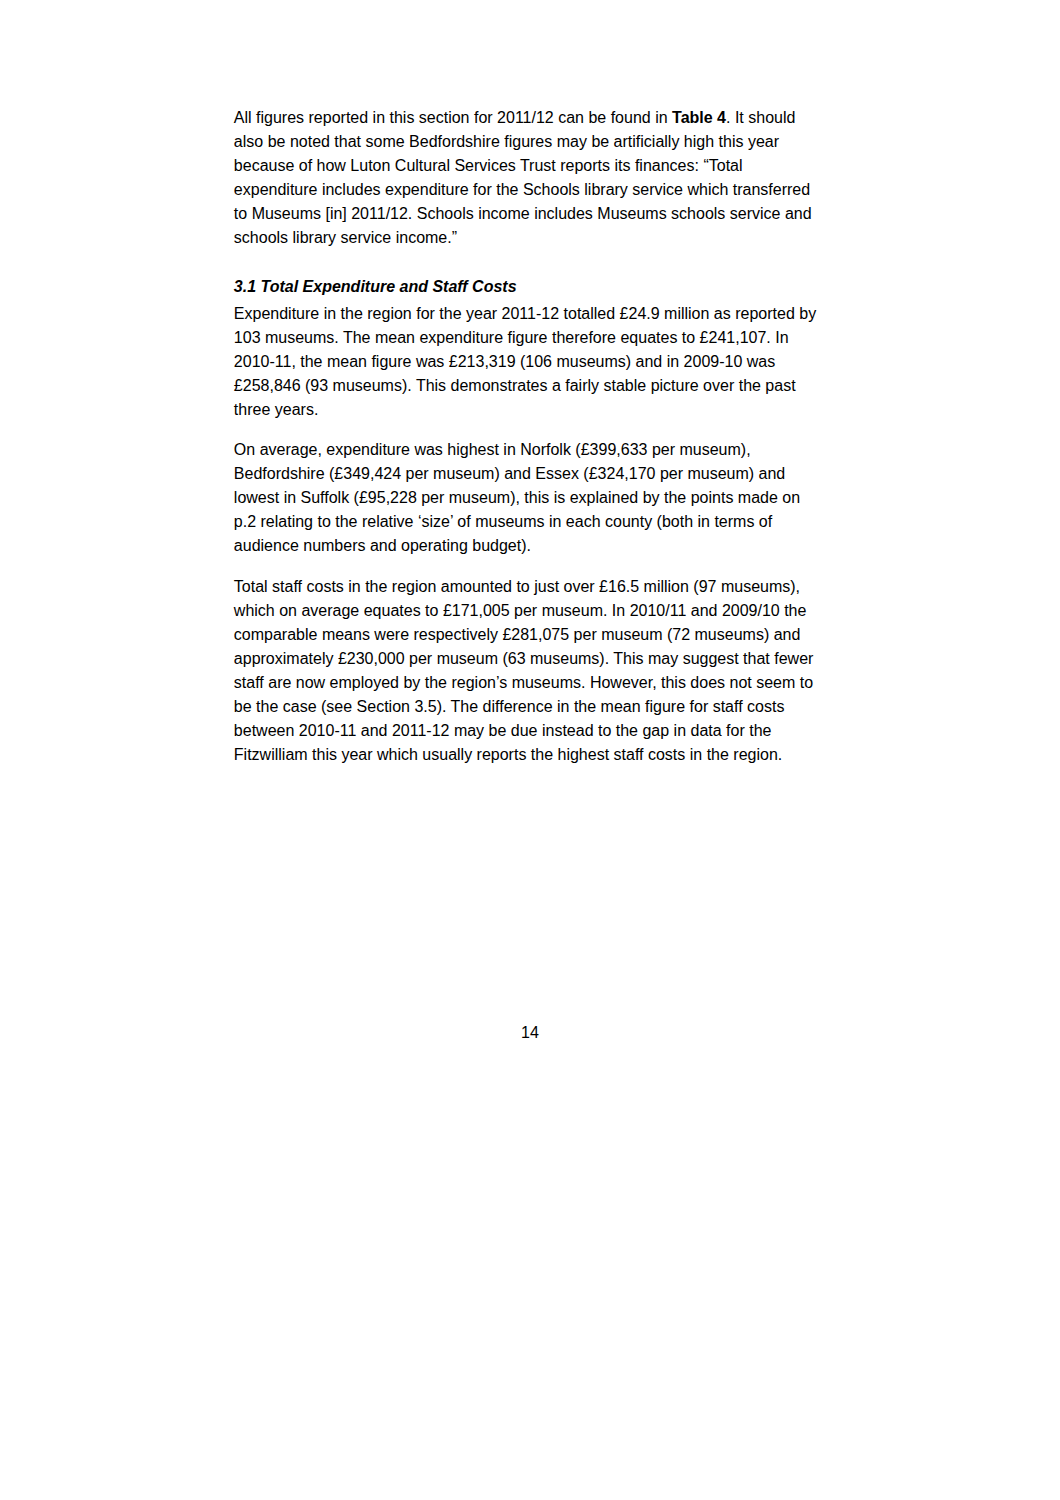All figures reported in this section for 2011/12 can be found in Table 4. It should also be noted that some Bedfordshire figures may be artificially high this year because of how Luton Cultural Services Trust reports its finances: “Total expenditure includes expenditure for the Schools library service which transferred to Museums [in] 2011/12. Schools income includes Museums schools service and schools library service income.”
3.1 Total Expenditure and Staff Costs
Expenditure in the region for the year 2011-12 totalled £24.9 million as reported by 103 museums. The mean expenditure figure therefore equates to £241,107. In 2010-11, the mean figure was £213,319 (106 museums) and in 2009-10 was £258,846 (93 museums). This demonstrates a fairly stable picture over the past three years.
On average, expenditure was highest in Norfolk (£399,633 per museum), Bedfordshire (£349,424 per museum) and Essex (£324,170 per museum) and lowest in Suffolk (£95,228 per museum), this is explained by the points made on p.2 relating to the relative ‘size’ of museums in each county (both in terms of audience numbers and operating budget).
Total staff costs in the region amounted to just over £16.5 million (97 museums), which on average equates to £171,005 per museum. In 2010/11 and 2009/10 the comparable means were respectively £281,075 per museum (72 museums) and approximately £230,000 per museum (63 museums). This may suggest that fewer staff are now employed by the region’s museums. However, this does not seem to be the case (see Section 3.5). The difference in the mean figure for staff costs between 2010-11 and 2011-12 may be due instead to the gap in data for the Fitzwilliam this year which usually reports the highest staff costs in the region.
14